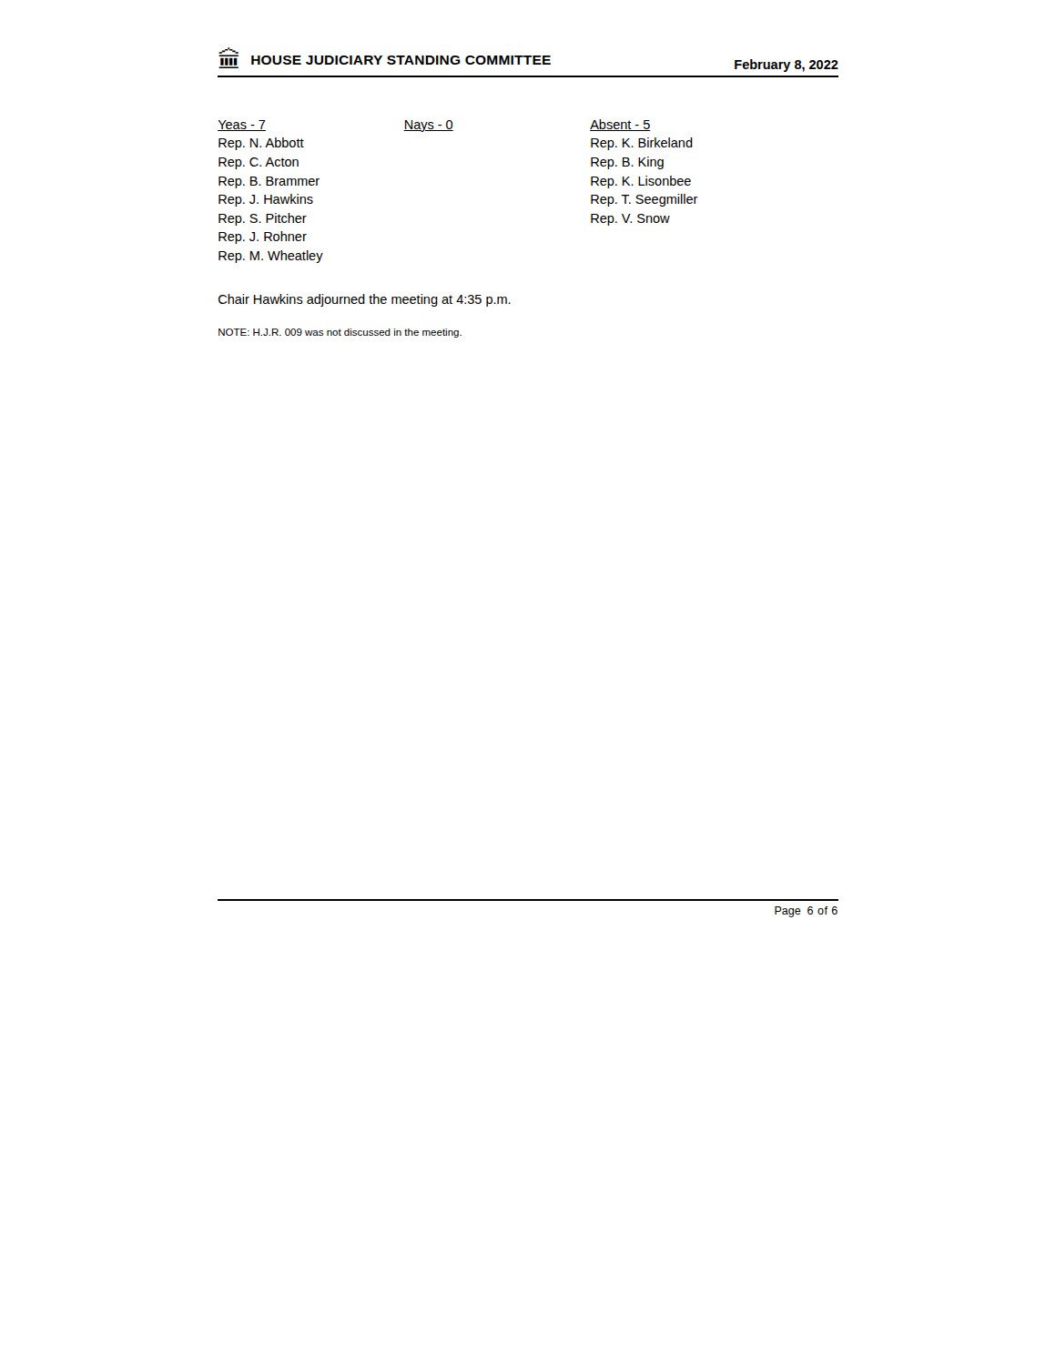🏛 HOUSE JUDICIARY STANDING COMMITTEE
February 8, 2022
| Yeas - 7 Rep. N. Abbott Rep. C. Acton Rep. B. Brammer Rep. J. Hawkins Rep. S. Pitcher Rep. J. Rohner Rep. M. Wheatley | Nays - 0 | Absent - 5 Rep. K. Birkeland Rep. B. King Rep. K. Lisonbee Rep. T. Seegmiller Rep. V. Snow |
Chair Hawkins adjourned the meeting at 4:35 p.m.
NOTE: H.J.R. 009 was not discussed in the meeting.
Page 6 of 6